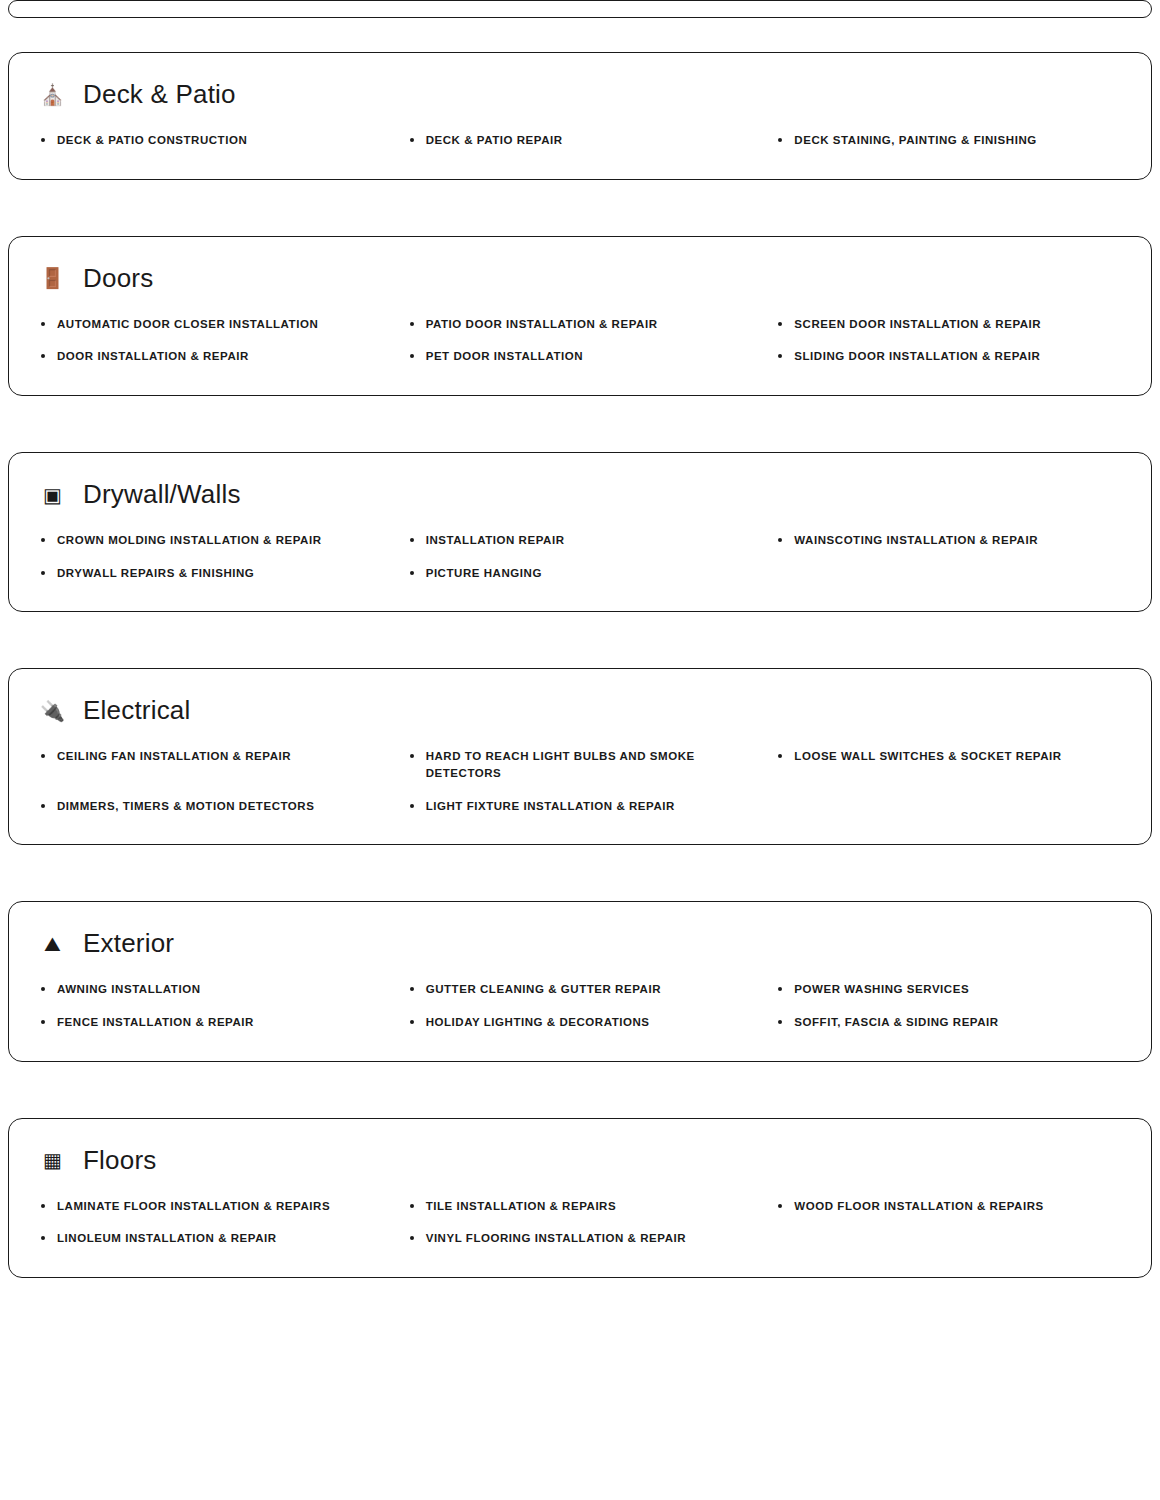⛪
Deck & Patio
Deck & Patio Construction
Deck & Patio Repair
Deck Staining, Painting & Finishing
🚪
Doors
Automatic Door Closer Installation
Door Installation & Repair
Patio Door Installation & Repair
Pet Door Installation
Screen Door Installation & Repair
Sliding Door Installation & Repair
▣
Drywall/Walls
Crown Molding Installation & Repair
Drywall Repairs & Finishing
Installation Repair
Picture Hanging
Wainscoting Installation & Repair
🔌
Electrical
Ceiling Fan Installation & Repair
Dimmers, Timers & Motion Detectors
Hard to Reach Light Bulbs and Smoke Detectors
Light Fixture Installation & Repair
Loose Wall Switches & Socket Repair
⛰
Exterior
Awning Installation
Fence Installation & Repair
Gutter Cleaning & Gutter Repair
Holiday Lighting & Decorations
Power Washing Services
Soffit, Fascia & Siding Repair
▦
Floors
Laminate Floor Installation & Repairs
Linoleum Installation & Repair
Tile Installation & Repairs
Vinyl Flooring Installation & Repair
Wood Floor Installation & Repairs